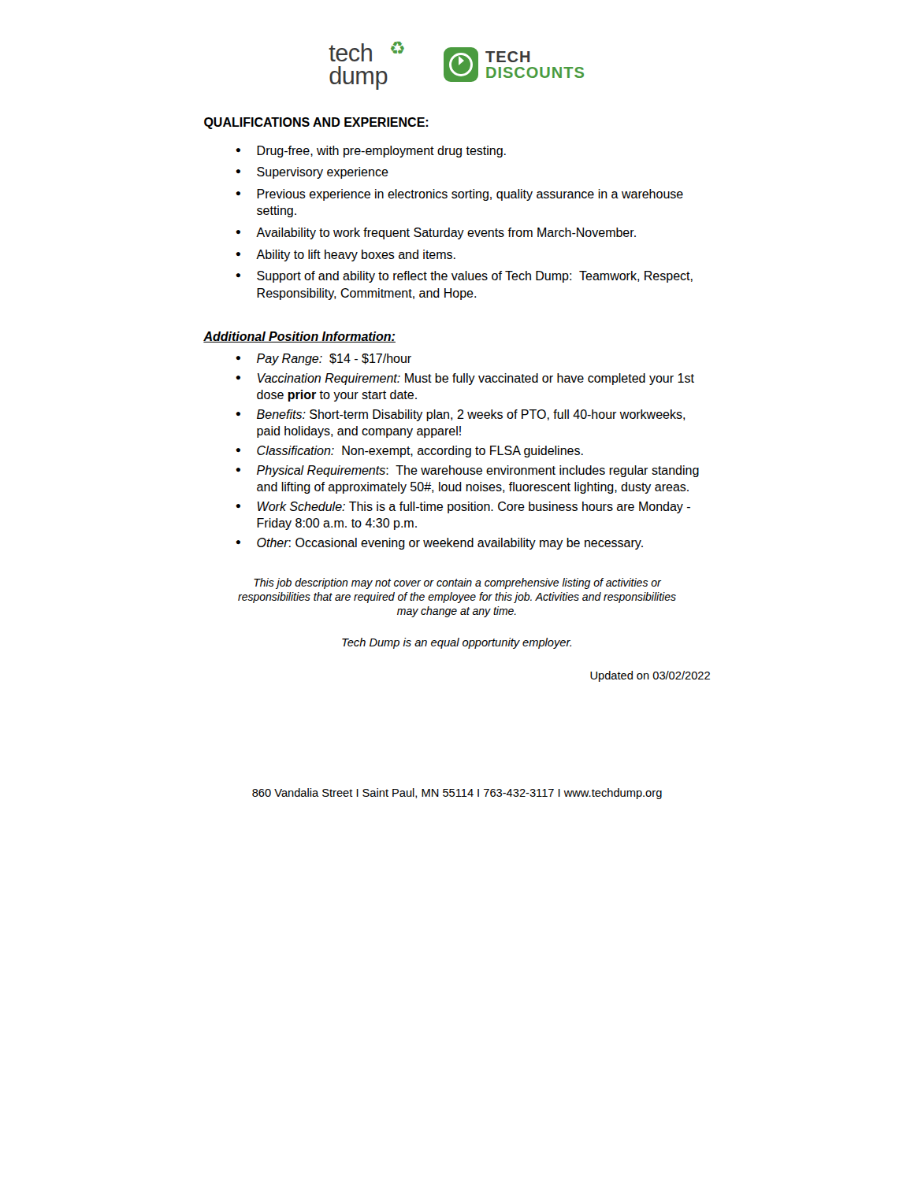tech
dump
♻
TECH
DISCOUNTS
QUALIFICATIONS AND EXPERIENCE:
Drug-free, with pre-employment drug testing.
Supervisory experience
Previous experience in electronics sorting, quality assurance in a warehouse setting.
Availability to work frequent Saturday events from March-November.
Ability to lift heavy boxes and items.
Support of and ability to reflect the values of Tech Dump: Teamwork, Respect, Responsibility, Commitment, and Hope.
Additional Position Information:
Pay Range: $14 - $17/hour
Vaccination Requirement: Must be fully vaccinated or have completed your 1st dose prior to your start date.
Benefits: Short-term Disability plan, 2 weeks of PTO, full 40-hour workweeks, paid holidays, and company apparel!
Classification: Non-exempt, according to FLSA guidelines.
Physical Requirements: The warehouse environment includes regular standing and lifting of approximately 50#, loud noises, fluorescent lighting, dusty areas.
Work Schedule: This is a full-time position. Core business hours are Monday - Friday 8:00 a.m. to 4:30 p.m.
Other: Occasional evening or weekend availability may be necessary.
This job description may not cover or contain a comprehensive listing of activities or responsibilities that are required of the employee for this job. Activities and responsibilities may change at any time.
Tech Dump is an equal opportunity employer.
Updated on 03/02/2022
860 Vandalia Street I Saint Paul, MN 55114 I 763-432-3117 I www.techdump.org